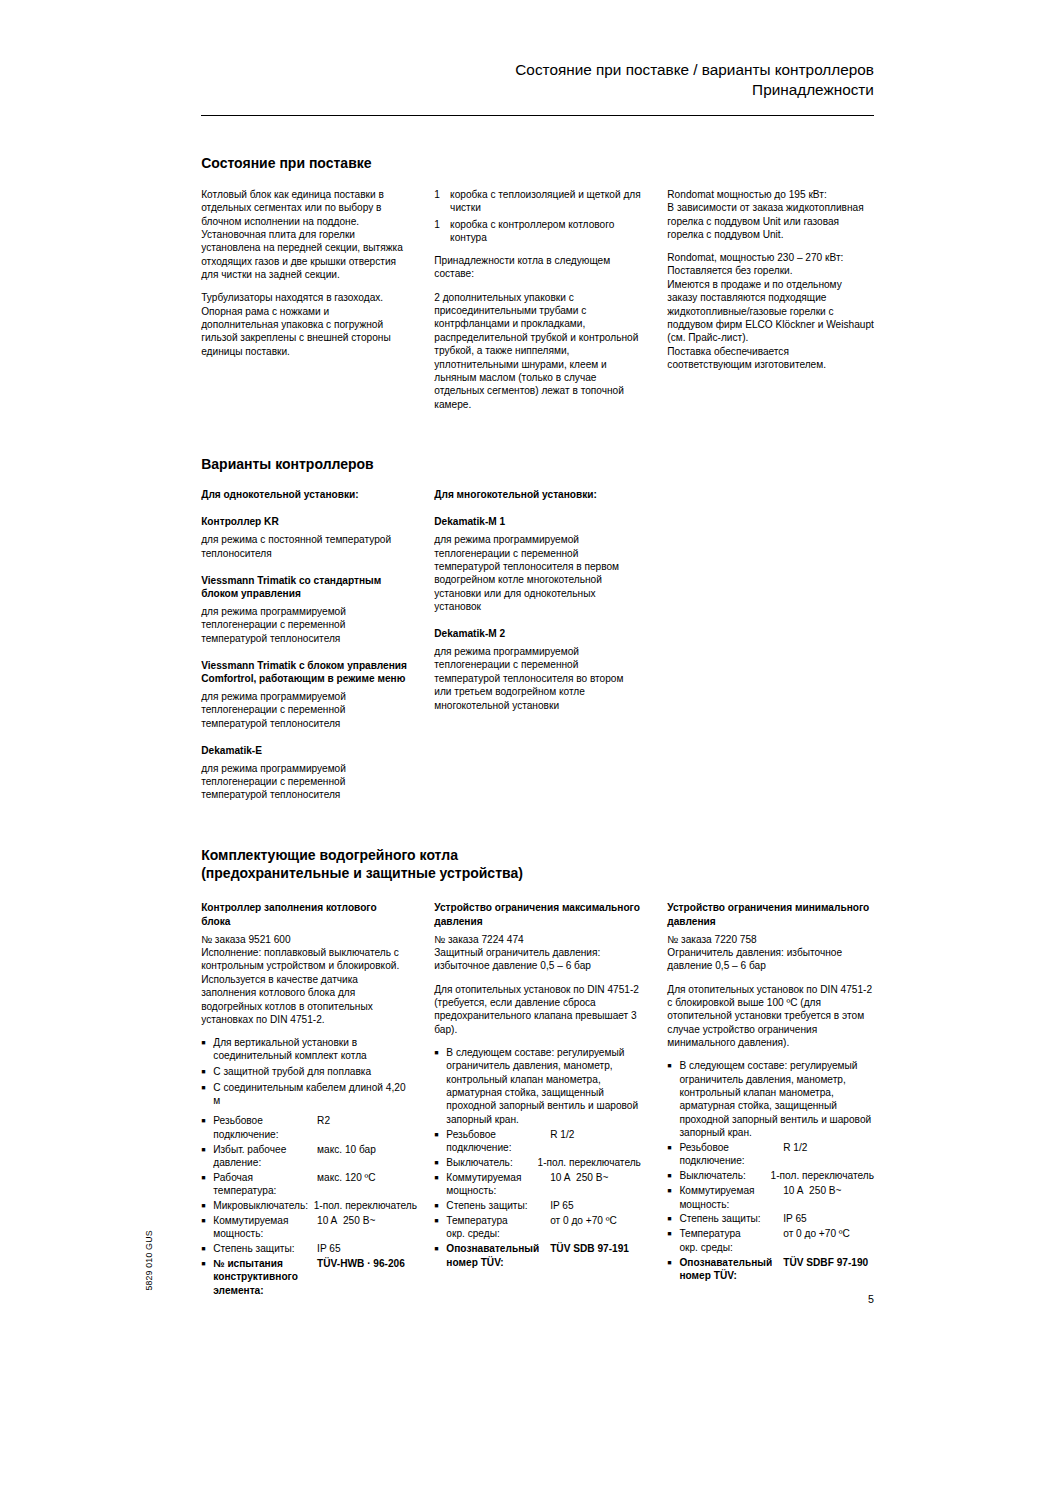Состояние при поставке / варианты контроллеров Принадлежности
Состояние при поставке
Котловый блок как единица поставки в отдельных сегментах или по выбору в блочном исполнении на поддоне. Установочная плита для горелки установлена на передней секции, вытяжка отходящих газов и две крышки отверстия для чистки на задней секции.
Турбулизаторы находятся в газоходах. Опорная рама с ножками и дополнительная упаковка с погружной гильзой закреплены с внешней стороны единицы поставки.
1 коробка с теплоизоляцией и щеткой для чистки
1 коробка с контроллером котлового контура
Принадлежности котла в следующем составе:
2 дополнительных упаковки с присоединительными трубами с контрфланцами и прокладками, распределительной трубкой и контрольной трубкой, а также ниппелями, уплотнительными шнурами, клеем и льняным маслом (только в случае отдельных сегментов) лежат в топочной камере.
Rondomat мощностью до 195 кВт:
В зависимости от заказа жидкотопливная горелка с поддувом Unit или газовая горелка с поддувом Unit.
Rondomat, мощностью 230 – 270 кВт:
Поставляется без горелки.
Имеются в продаже и по отдельному заказу поставляются подходящие жидкотопливные/газовые горелки с поддувом фирм ELCO Klöckner и Weishaupt (см. Прайс-лист).
Поставка обеспечивается соответствующим изготовителем.
Варианты контроллеров
Для однокотельной установки:
Контроллер KR
для режима с постоянной температурой теплоносителя
Viessmann Trimatik со стандартным блоком управления
для режима программируемой теплогенерации с переменной температурой теплоносителя
Viessmann Trimatik с блоком управления Comfortrol, работающим в режиме меню
для режима программируемой теплогенерации с переменной температурой теплоносителя
Dekamatik-E
для режима программируемой теплогенерации с переменной температурой теплоносителя
Для многокотельной установки:
Dekamatik-M 1
для режима программируемой теплогенерации с переменной температурой теплоносителя в первом водогрейном котле многокотельной установки или для однокотельных установок
Dekamatik-M 2
для режима программируемой теплогенерации с переменной температурой теплоносителя во втором или третьем водогрейном котле многокотельной установки
Комплектующие водогрейного котла
(предохранительные и защитные устройства)
Контроллер заполнения котлового блока
№ заказа 9521 600
Исполнение: поплавковый выключатель с контрольным устройством и блокировкой. Используется в качестве датчика заполнения котлового блока для водогрейных котлов в отопительных установках по DIN 4751-2.
Для вертикальной установки в соединительный комплект котла
С защитной трубой для поплавка
С соединительным кабелем длиной 4,20 м
Резьбовое
подключение: R2
Избыт. рабочее
давление: макс. 10 бар
Рабочая
температура: макс. 120 ºC
Микровыключатель: 1-пол. переключатель
Коммутируемая
мощность: 10 A 250 В~
Степень защиты: IP 65
№ испытания
конструктивного
элемента: TÜV-HWB · 96-206
Устройство ограничения максимального давления
№ заказа 7224 474
Защитный ограничитель давления: избыточное давление 0,5 – 6 бар
Для отопительных установок по DIN 4751-2 (требуется, если давление сброса предохранительного клапана превышает 3 бар).
В следующем составе: регулируемый ограничитель давления, манометр, контрольный клапан манометра, арматурная стойка, защищенный проходной запорный вентиль и шаровой запорный кран.
Резьбовое
подключение: R 1/2
Выключатель: 1-пол. переключатель
Коммутируемая
мощность: 10 A 250 В~
Степень защиты: IP 65
Температура
окр. среды: от 0 до +70 ºC
Опознавательный
номер TÜV: TÜV SDB 97-191
Устройство ограничения минимального давления
№ заказа 7220 758
Ограничитель давления: избыточное давление 0,5 – 6 бар
Для отопительных установок по DIN 4751-2 с блокировкой выше 100 ºC (для отопительной установки требуется в этом случае устройство ограничения минимального давления).
В следующем составе: регулируемый ограничитель давления, манометр, контрольный клапан манометра, арматурная стойка, защищенный проходной запорный вентиль и шаровой запорный кран.
Резьбовое
подключение: R 1/2
Выключатель: 1-пол. переключатель
Коммутируемая
мощность: 10 A 250 В~
Степень защиты: IP 65
Температура
окр. среды: от 0 до +70 ºC
Опознавательный
номер TÜV: TÜV SDBF 97-190
5829 010 GUS
5